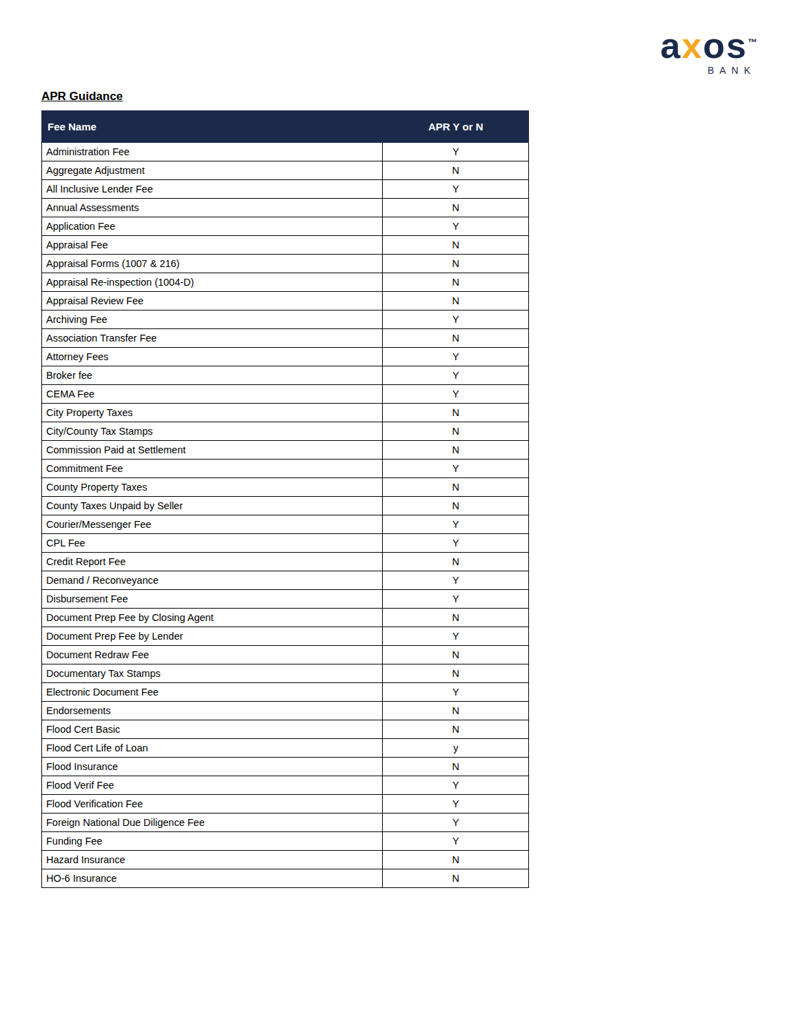axos™
BANK
APR Guidance
| Fee Name | APR Y or N |
| --- | --- |
| Administration Fee | Y |
| Aggregate Adjustment | N |
| All Inclusive Lender Fee | Y |
| Annual Assessments | N |
| Application Fee | Y |
| Appraisal Fee | N |
| Appraisal Forms (1007 & 216) | N |
| Appraisal Re-inspection (1004-D) | N |
| Appraisal Review Fee | N |
| Archiving Fee | Y |
| Association Transfer Fee | N |
| Attorney Fees | Y |
| Broker fee | Y |
| CEMA Fee | Y |
| City Property Taxes | N |
| City/County Tax Stamps | N |
| Commission Paid at Settlement | N |
| Commitment Fee | Y |
| County Property Taxes | N |
| County Taxes Unpaid by Seller | N |
| Courier/Messenger Fee | Y |
| CPL Fee | Y |
| Credit Report Fee | N |
| Demand / Reconveyance | Y |
| Disbursement Fee | Y |
| Document Prep Fee by Closing Agent | N |
| Document Prep Fee by Lender | Y |
| Document Redraw Fee | N |
| Documentary Tax Stamps | N |
| Electronic Document Fee | Y |
| Endorsements | N |
| Flood Cert Basic | N |
| Flood Cert Life of Loan | y |
| Flood Insurance | N |
| Flood Verif Fee | Y |
| Flood Verification Fee | Y |
| Foreign National Due Diligence Fee | Y |
| Funding Fee | Y |
| Hazard Insurance | N |
| HO-6 Insurance | N |